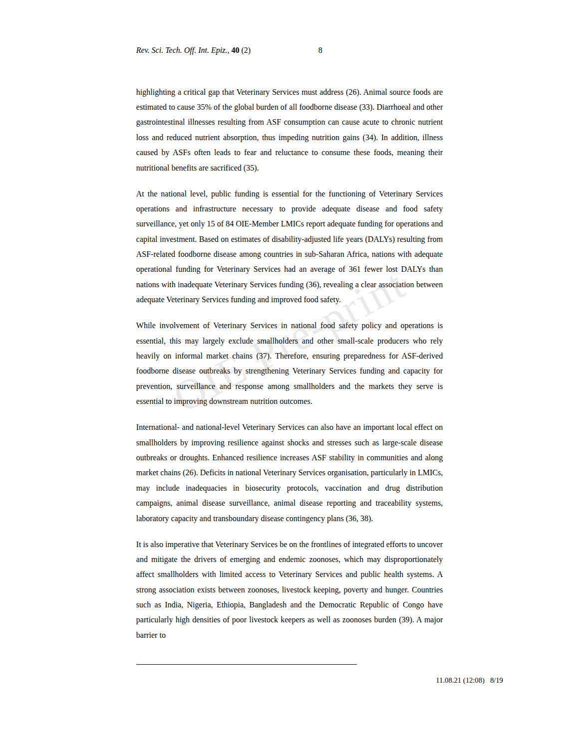OIE Pre-print
Rev. Sci. Tech. Off. Int. Epiz., 40 (2)
8
highlighting a critical gap that Veterinary Services must address (26). Animal source foods are estimated to cause 35% of the global burden of all foodborne disease (33). Diarrhoeal and other gastrointestinal illnesses resulting from ASF consumption can cause acute to chronic nutrient loss and reduced nutrient absorption, thus impeding nutrition gains (34). In addition, illness caused by ASFs often leads to fear and reluctance to consume these foods, meaning their nutritional benefits are sacrificed (35).
At the national level, public funding is essential for the functioning of Veterinary Services operations and infrastructure necessary to provide adequate disease and food safety surveillance, yet only 15 of 84 OIE-Member LMICs report adequate funding for operations and capital investment. Based on estimates of disability-adjusted life years (DALYs) resulting from ASF-related foodborne disease among countries in sub-Saharan Africa, nations with adequate operational funding for Veterinary Services had an average of 361 fewer lost DALYs than nations with inadequate Veterinary Services funding (36), revealing a clear association between adequate Veterinary Services funding and improved food safety.
While involvement of Veterinary Services in national food safety policy and operations is essential, this may largely exclude smallholders and other small-scale producers who rely heavily on informal market chains (37). Therefore, ensuring preparedness for ASF-derived foodborne disease outbreaks by strengthening Veterinary Services funding and capacity for prevention, surveillance and response among smallholders and the markets they serve is essential to improving downstream nutrition outcomes.
International- and national-level Veterinary Services can also have an important local effect on smallholders by improving resilience against shocks and stresses such as large-scale disease outbreaks or droughts. Enhanced resilience increases ASF stability in communities and along market chains (26). Deficits in national Veterinary Services organisation, particularly in LMICs, may include inadequacies in biosecurity protocols, vaccination and drug distribution campaigns, animal disease surveillance, animal disease reporting and traceability systems, laboratory capacity and transboundary disease contingency plans (36, 38).
It is also imperative that Veterinary Services be on the frontlines of integrated efforts to uncover and mitigate the drivers of emerging and endemic zoonoses, which may disproportionately affect smallholders with limited access to Veterinary Services and public health systems. A strong association exists between zoonoses, livestock keeping, poverty and hunger. Countries such as India, Nigeria, Ethiopia, Bangladesh and the Democratic Republic of Congo have particularly high densities of poor livestock keepers as well as zoonoses burden (39). A major barrier to
11.08.21 (12:08) 8/19